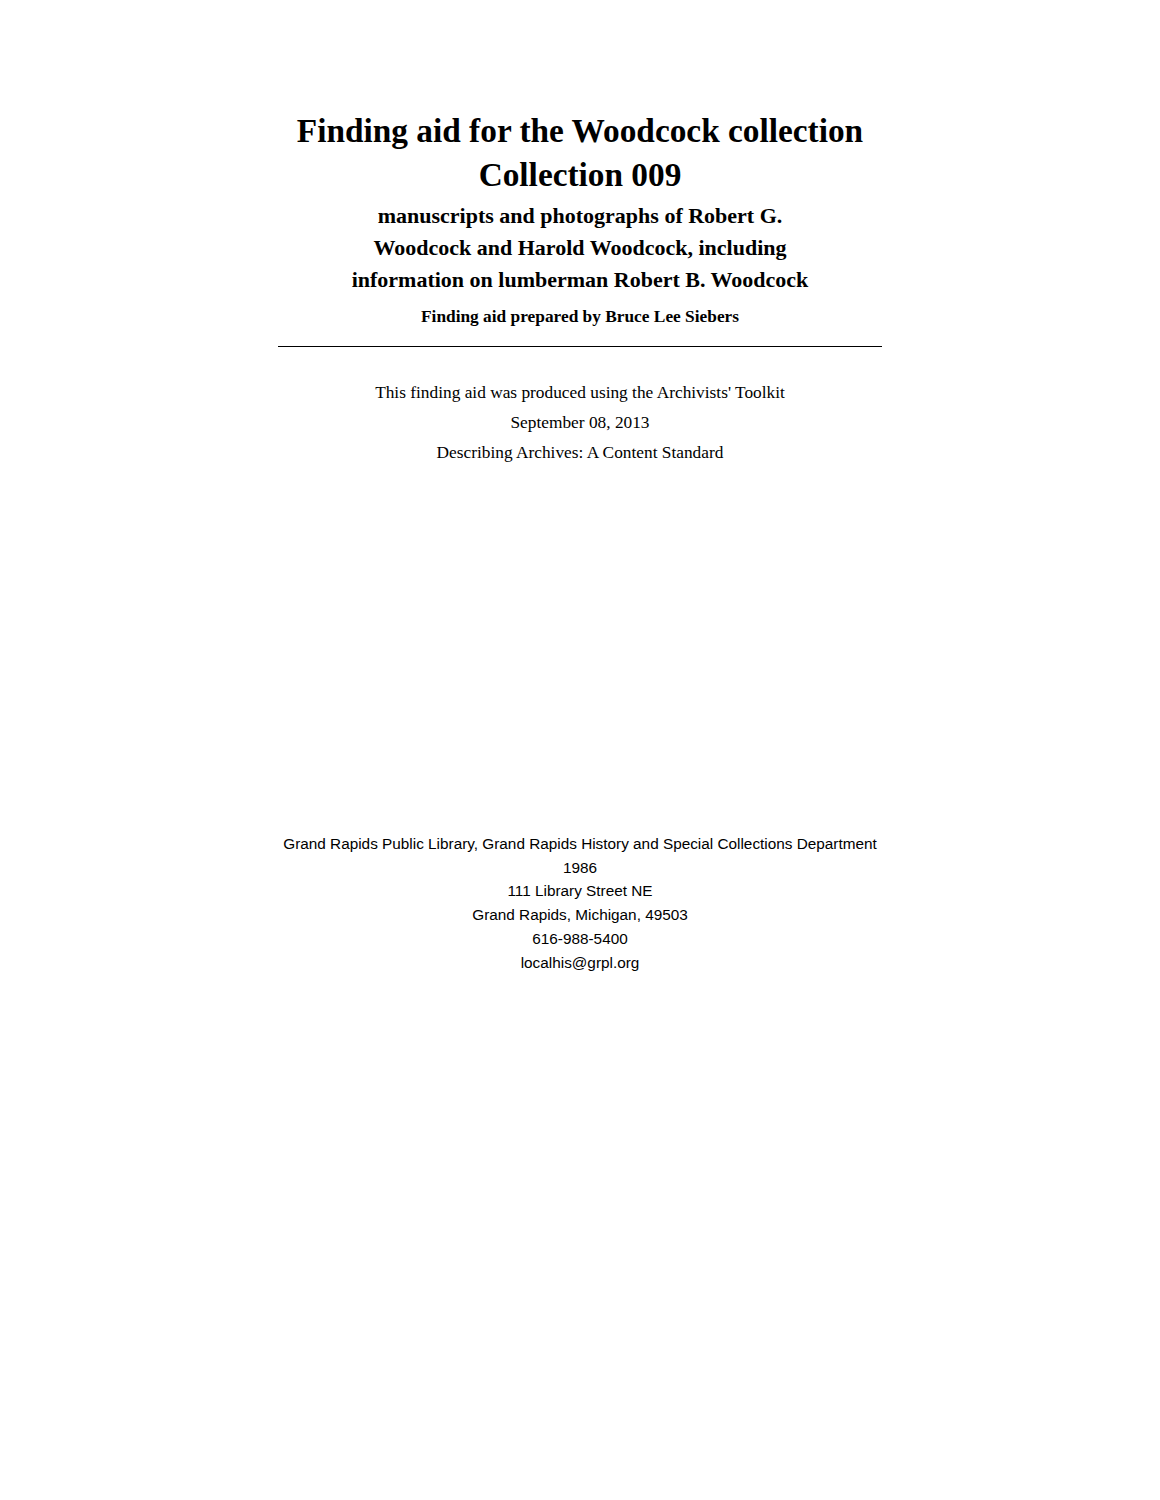Finding aid for the Woodcock collection
Collection 009
manuscripts and photographs of Robert G.
Woodcock and Harold Woodcock, including
information on lumberman Robert B. Woodcock
Finding aid prepared by Bruce Lee Siebers
This finding aid was produced using the Archivists' Toolkit
September 08, 2013
Describing Archives: A Content Standard
Grand Rapids Public Library, Grand Rapids History and Special Collections Department
1986
111 Library Street NE
Grand Rapids, Michigan, 49503
616-988-5400
localhis@grpl.org